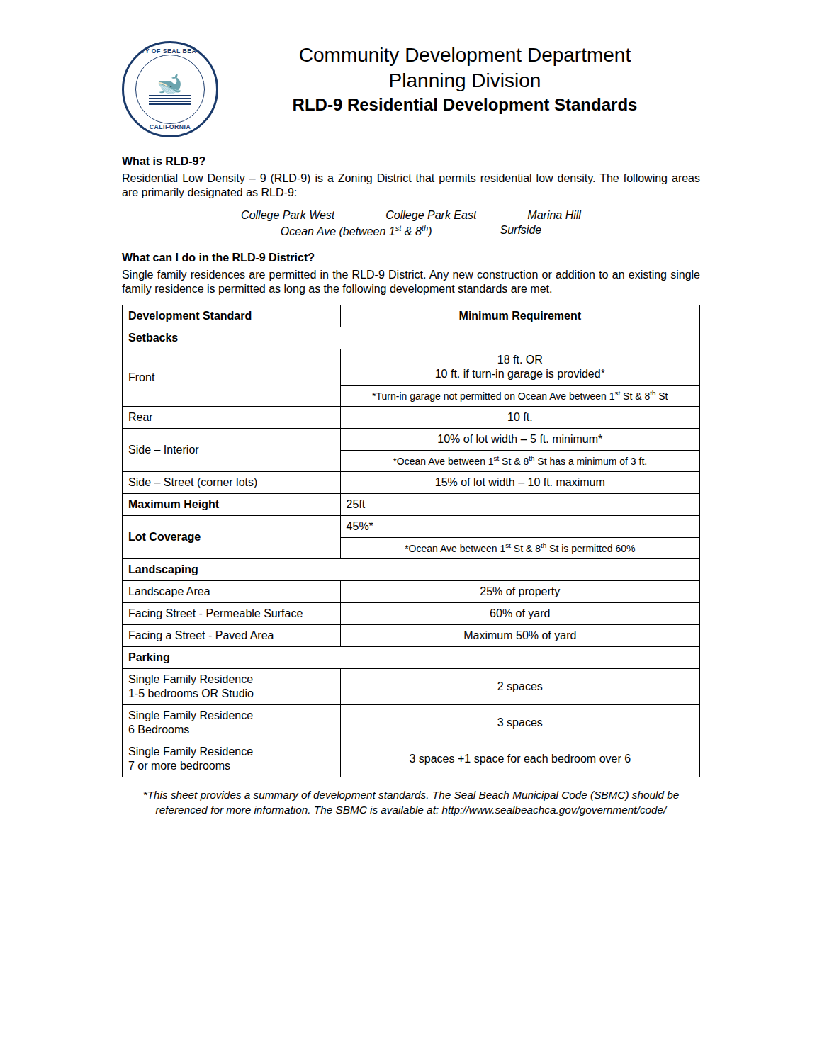CITY OF SEAL BEACH
🐋
CALIFORNIA
Community Development Department
Planning Division
RLD-9 Residential Development Standards
What is RLD-9?
Residential Low Density – 9 (RLD-9) is a Zoning District that permits residential low density. The following areas are primarily designated as RLD-9:
College Park West College Park East Marina Hill
Ocean Ave (between 1st & 8th) Surfside
What can I do in the RLD-9 District?
Single family residences are permitted in the RLD-9 District. Any new construction or addition to an existing single family residence is permitted as long as the following development standards are met.
| Development Standard | Minimum Requirement |
| --- | --- |
| Setbacks |
| Front | 18 ft. OR 10 ft. if turn-in garage is provided* |
| *Turn-in garage not permitted on Ocean Ave between 1 st St & 8 th St |
| Rear | 10 ft. |
| Side – Interior | 10% of lot width – 5 ft. minimum* |
| *Ocean Ave between 1 st St & 8 th St has a minimum of 3 ft. |
| Side – Street (corner lots) | 15% of lot width – 10 ft. maximum |
| Maximum Height | 25ft |
| Lot Coverage | 45%* |
| *Ocean Ave between 1 st St & 8 th St is permitted 60% |
| Landscaping |
| Landscape Area | 25% of property |
| Facing Street - Permeable Surface | 60% of yard |
| Facing a Street - Paved Area | Maximum 50% of yard |
| Parking |
| Single Family Residence 1-5 bedrooms OR Studio | 2 spaces |
| Single Family Residence 6 Bedrooms | 3 spaces |
| Single Family Residence 7 or more bedrooms | 3 spaces +1 space for each bedroom over 6 |
*This sheet provides a summary of development standards. The Seal Beach Municipal Code (SBMC) should be referenced for more information. The SBMC is available at: http://www.sealbeachca.gov/government/code/